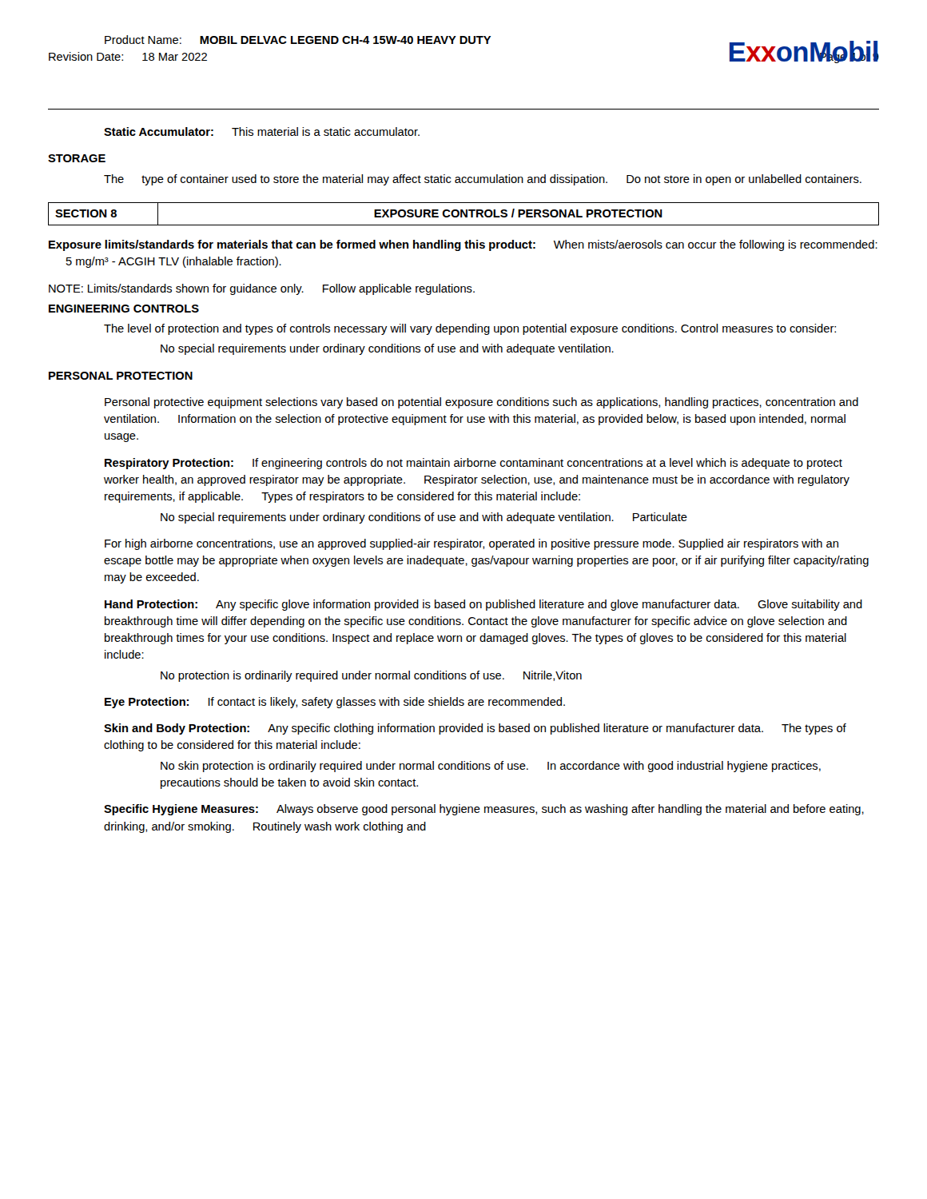Exx onMobil
Product Name: MOBIL DELVAC LEGEND CH-4 15W-40 HEAVY DUTY
Revision Date: 18 Mar 2022
Page 4 of 9
Static Accumulator: This material is a static accumulator.
STORAGE
The type of container used to store the material may affect static accumulation and dissipation. Do not store in open or unlabelled containers.
SECTION 8
EXPOSURE CONTROLS / PERSONAL PROTECTION
Exposure limits/standards for materials that can be formed when handling this product: When mists/aerosols can occur the following is recommended: 5 mg/m³ - ACGIH TLV (inhalable fraction).
NOTE: Limits/standards shown for guidance only. Follow applicable regulations.
ENGINEERING CONTROLS
The level of protection and types of controls necessary will vary depending upon potential exposure conditions. Control measures to consider:
No special requirements under ordinary conditions of use and with adequate ventilation.
PERSONAL PROTECTION
Personal protective equipment selections vary based on potential exposure conditions such as applications, handling practices, concentration and ventilation. Information on the selection of protective equipment for use with this material, as provided below, is based upon intended, normal usage.
Respiratory Protection: If engineering controls do not maintain airborne contaminant concentrations at a level which is adequate to protect worker health, an approved respirator may be appropriate. Respirator selection, use, and maintenance must be in accordance with regulatory requirements, if applicable. Types of respirators to be considered for this material include:
No special requirements under ordinary conditions of use and with adequate ventilation. Particulate
For high airborne concentrations, use an approved supplied-air respirator, operated in positive pressure mode. Supplied air respirators with an escape bottle may be appropriate when oxygen levels are inadequate, gas/vapour warning properties are poor, or if air purifying filter capacity/rating may be exceeded.
Hand Protection: Any specific glove information provided is based on published literature and glove manufacturer data. Glove suitability and breakthrough time will differ depending on the specific use conditions. Contact the glove manufacturer for specific advice on glove selection and breakthrough times for your use conditions. Inspect and replace worn or damaged gloves. The types of gloves to be considered for this material include:
No protection is ordinarily required under normal conditions of use. Nitrile,Viton
Eye Protection: If contact is likely, safety glasses with side shields are recommended.
Skin and Body Protection: Any specific clothing information provided is based on published literature or manufacturer data. The types of clothing to be considered for this material include:
No skin protection is ordinarily required under normal conditions of use. In accordance with good industrial hygiene practices, precautions should be taken to avoid skin contact.
Specific Hygiene Measures: Always observe good personal hygiene measures, such as washing after handling the material and before eating, drinking, and/or smoking. Routinely wash work clothing and